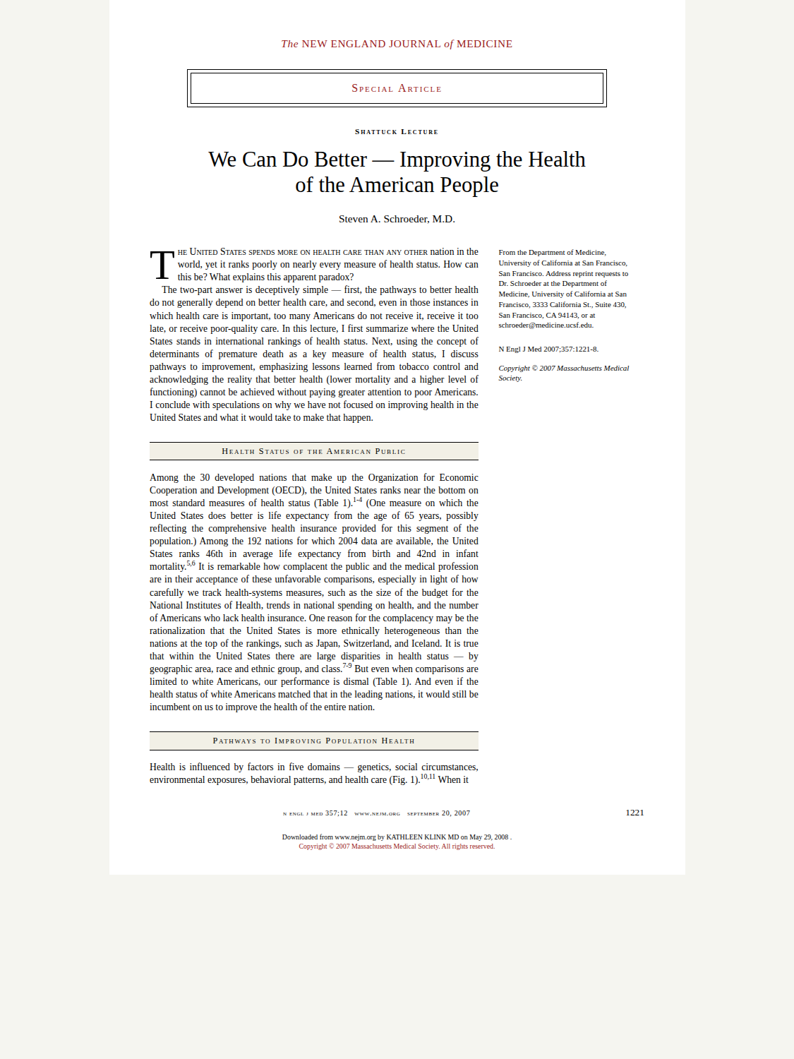The NEW ENGLAND JOURNAL of MEDICINE
Special Article
Shattuck Lecture
We Can Do Better — Improving the Health
of the American People
Steven A. Schroeder, M.D.
The United States spends more on health care than any other nation in the world, yet it ranks poorly on nearly every measure of health status. How can this be? What explains this apparent paradox?
The two-part answer is deceptively simple — first, the pathways to better health do not generally depend on better health care, and second, even in those instances in which health care is important, too many Americans do not receive it, receive it too late, or receive poor-quality care. In this lecture, I first summarize where the United States stands in international rankings of health status. Next, using the concept of determinants of premature death as a key measure of health status, I discuss pathways to improvement, emphasizing lessons learned from tobacco control and acknowledging the reality that better health (lower mortality and a higher level of functioning) cannot be achieved without paying greater attention to poor Americans. I conclude with speculations on why we have not focused on improving health in the United States and what it would take to make that happen.
Health Status of the American Public
Among the 30 developed nations that make up the Organization for Economic Cooperation and Development (OECD), the United States ranks near the bottom on most standard measures of health status (Table 1).1-4 (One measure on which the United States does better is life expectancy from the age of 65 years, possibly reflecting the comprehensive health insurance provided for this segment of the population.) Among the 192 nations for which 2004 data are available, the United States ranks 46th in average life expectancy from birth and 42nd in infant mortality.5,6 It is remarkable how complacent the public and the medical profession are in their acceptance of these unfavorable comparisons, especially in light of how carefully we track health-systems measures, such as the size of the budget for the National Institutes of Health, trends in national spending on health, and the number of Americans who lack health insurance. One reason for the complacency may be the rationalization that the United States is more ethnically heterogeneous than the nations at the top of the rankings, such as Japan, Switzerland, and Iceland. It is true that within the United States there are large disparities in health status — by geographic area, race and ethnic group, and class.7-9 But even when comparisons are limited to white Americans, our performance is dismal (Table 1). And even if the health status of white Americans matched that in the leading nations, it would still be incumbent on us to improve the health of the entire nation.
Pathways to Improving Population Health
Health is influenced by factors in five domains — genetics, social circumstances, environmental exposures, behavioral patterns, and health care (Fig. 1).10,11 When it
From the Department of Medicine, University of California at San Francisco, San Francisco. Address reprint requests to Dr. Schroeder at the Department of Medicine, University of California at San Francisco, 3333 California St., Suite 430, San Francisco, CA 94143, or at schroeder@medicine.ucsf.edu.
N Engl J Med 2007;357:1221-8.
Copyright © 2007 Massachusetts Medical Society.
n engl j med 357;12 www.nejm.org september 20, 2007
1221
Downloaded from www.nejm.org by KATHLEEN KLINK MD on May 29, 2008 .
Copyright © 2007 Massachusetts Medical Society. All rights reserved.